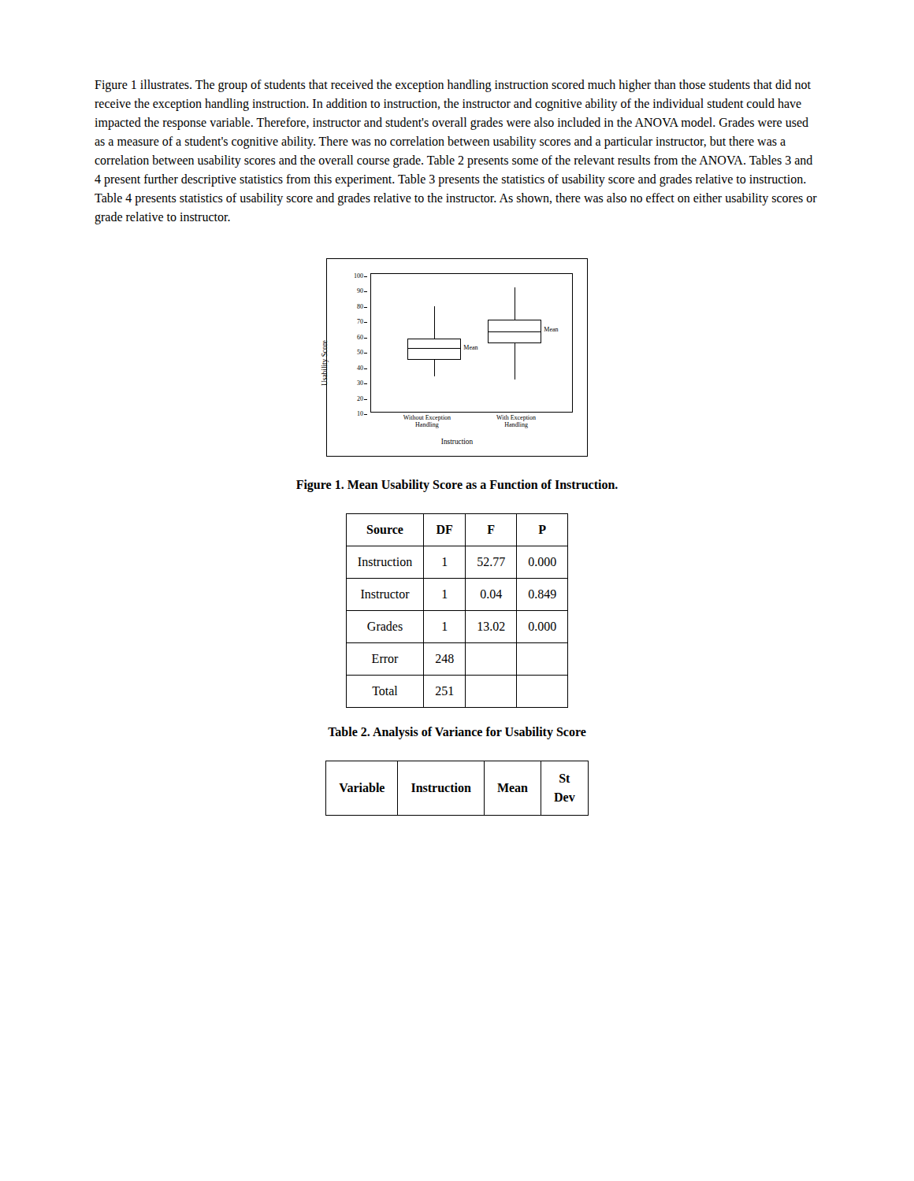Figure 1 illustrates. The group of students that received the exception handling instruction scored much higher than those students that did not receive the exception handling instruction. In addition to instruction, the instructor and cognitive ability of the individual student could have impacted the response variable. Therefore, instructor and student's overall grades were also included in the ANOVA model. Grades were used as a measure of a student's cognitive ability. There was no correlation between usability scores and a particular instructor, but there was a correlation between usability scores and the overall course grade. Table 2 presents some of the relevant results from the ANOVA. Tables 3 and 4 present further descriptive statistics from this experiment. Table 3 presents the statistics of usability score and grades relative to instruction. Table 4 presents statistics of usability score and grades relative to the instructor. As shown, there was also no effect on either usability scores or grade relative to instructor.
Usability Score
100 90 80 70 60 50 40 30 20 10
Mean
Mean
Without Exception
Handling With Exception
Handling
Instruction
Figure 1. Mean Usability Score as a Function of Instruction.
| Source | DF | F | P |
| --- | --- | --- | --- |
| Instruction | 1 | 52.77 | 0.000 |
| Instructor | 1 | 0.04 | 0.849 |
| Grades | 1 | 13.02 | 0.000 |
| Error | 248 | | |
| Total | 251 | | |
Table 2. Analysis of Variance for Usability Score
| Variable | Instruction | Mean | St Dev |
| --- | --- | --- | --- |